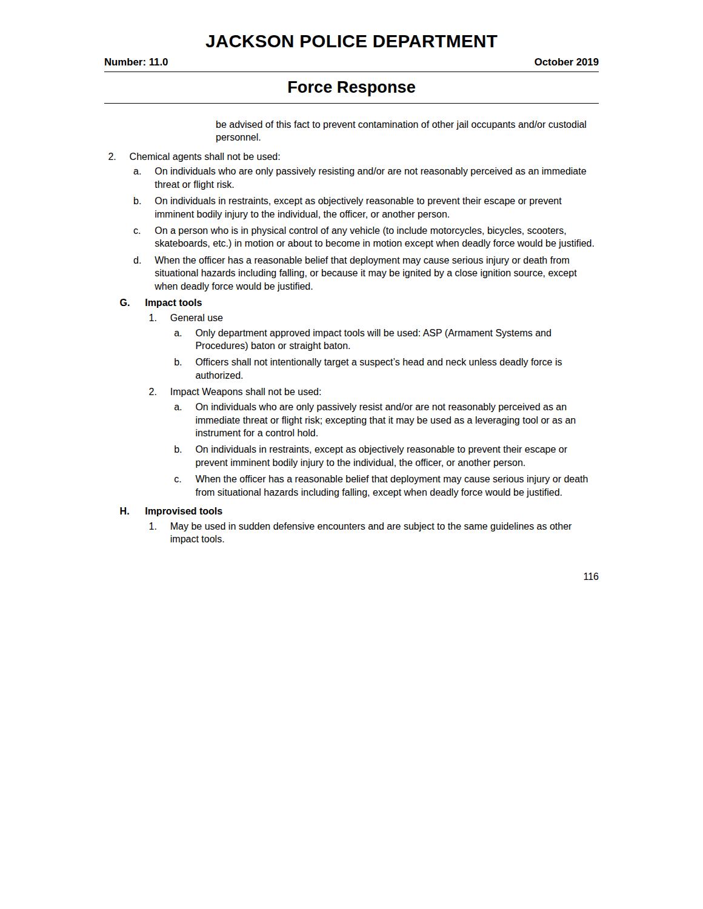JACKSON POLICE DEPARTMENT
Number: 11.0 October 2019
Force Response
be advised of this fact to prevent contamination of other jail occupants and/or custodial personnel.
2. Chemical agents shall not be used:
a. On individuals who are only passively resisting and/or are not reasonably perceived as an immediate threat or flight risk.
b. On individuals in restraints, except as objectively reasonable to prevent their escape or prevent imminent bodily injury to the individual, the officer, or another person.
c. On a person who is in physical control of any vehicle (to include motorcycles, bicycles, scooters, skateboards, etc.) in motion or about to become in motion except when deadly force would be justified.
d. When the officer has a reasonable belief that deployment may cause serious injury or death from situational hazards including falling, or because it may be ignited by a close ignition source, except when deadly force would be justified.
G. Impact tools
1. General use
a. Only department approved impact tools will be used: ASP (Armament Systems and Procedures) baton or straight baton.
b. Officers shall not intentionally target a suspect’s head and neck unless deadly force is authorized.
2. Impact Weapons shall not be used:
a. On individuals who are only passively resist and/or are not reasonably perceived as an immediate threat or flight risk; excepting that it may be used as a leveraging tool or as an instrument for a control hold.
b. On individuals in restraints, except as objectively reasonable to prevent their escape or prevent imminent bodily injury to the individual, the officer, or another person.
c. When the officer has a reasonable belief that deployment may cause serious injury or death from situational hazards including falling, except when deadly force would be justified.
H. Improvised tools
1. May be used in sudden defensive encounters and are subject to the same guidelines as other impact tools.
116